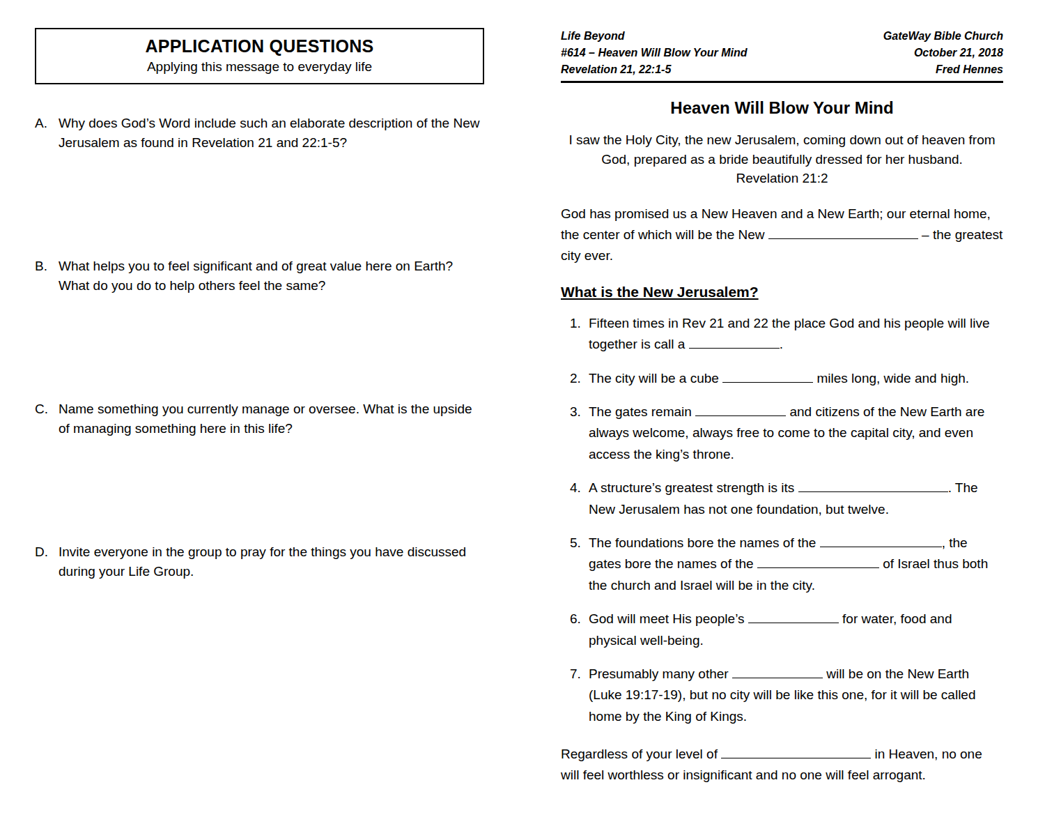APPLICATION QUESTIONS
Applying this message to everyday life
A. Why does God’s Word include such an elaborate description of the New Jerusalem as found in Revelation 21 and 22:1-5?
B. What helps you to feel significant and of great value here on Earth? What do you do to help others feel the same?
C. Name something you currently manage or oversee. What is the upside of managing something here in this life?
D. Invite everyone in the group to pray for the things you have discussed during your Life Group.
Life Beyond
#614 – Heaven Will Blow Your Mind
Revelation 21, 22:1-5
GateWay Bible Church
October 21, 2018
Fred Hennes
Heaven Will Blow Your Mind
I saw the Holy City, the new Jerusalem, coming down out of heaven from God, prepared as a bride beautifully dressed for her husband. Revelation 21:2
God has promised us a New Heaven and a New Earth; our eternal home, the center of which will be the New – the greatest city ever.
What is the New Jerusalem?
Fifteen times in Rev 21 and 22 the place God and his people will live together is call a .
The city will be a cube miles long, wide and high.
The gates remain and citizens of the New Earth are always welcome, always free to come to the capital city, and even access the king’s throne.
A structure’s greatest strength is its . The New Jerusalem has not one foundation, but twelve.
The foundations bore the names of the , the gates bore the names of the of Israel thus both the church and Israel will be in the city.
God will meet His people’s for water, food and physical well-being.
Presumably many other will be on the New Earth (Luke 19:17-19), but no city will be like this one, for it will be called home by the King of Kings.
Regardless of your level of in Heaven, no one will feel worthless or insignificant and no one will feel arrogant.